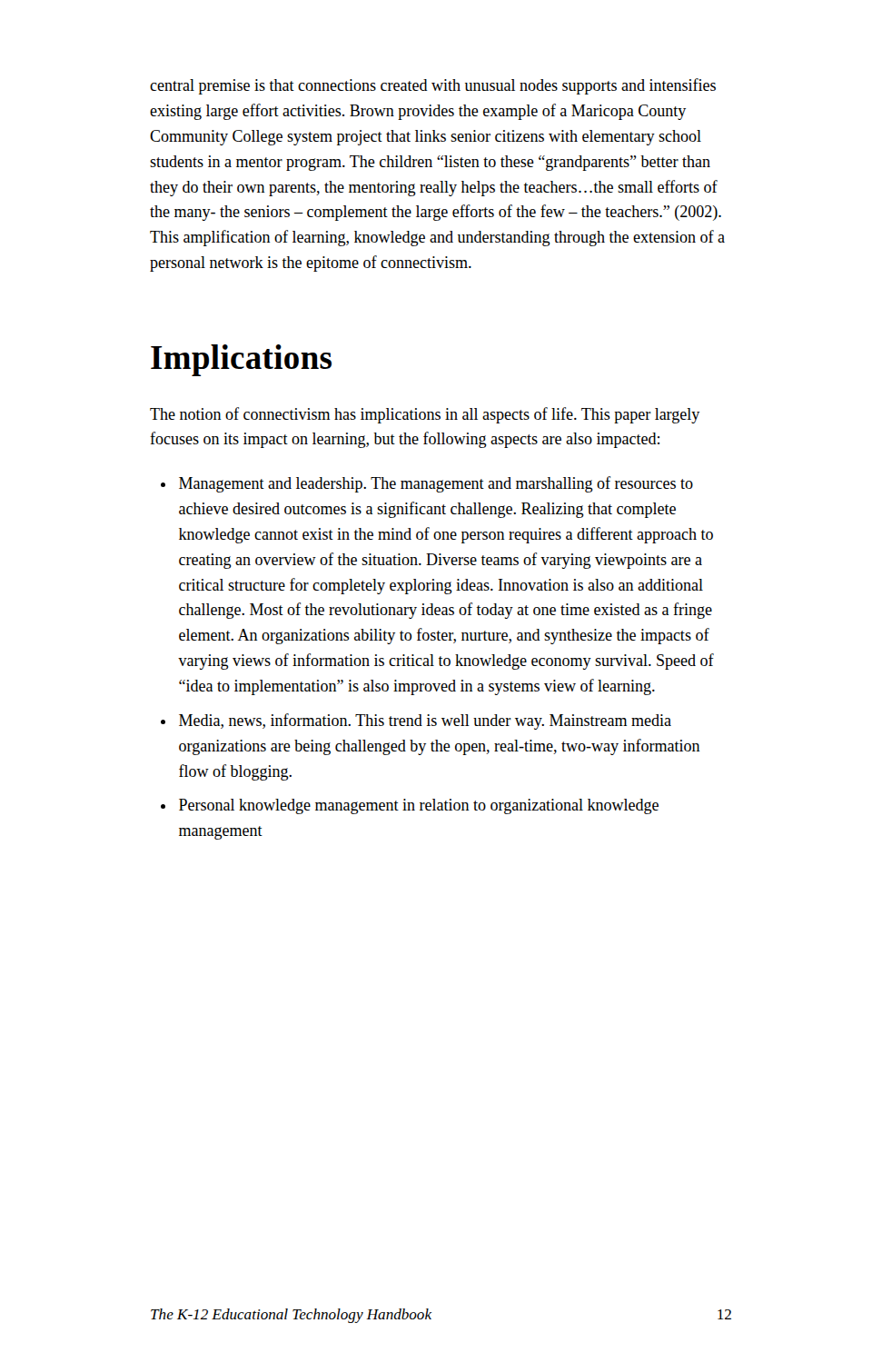central premise is that connections created with unusual nodes supports and intensifies existing large effort activities. Brown provides the example of a Maricopa County Community College system project that links senior citizens with elementary school students in a mentor program. The children “listen to these “grandparents” better than they do their own parents, the mentoring really helps the teachers…the small efforts of the many- the seniors – complement the large efforts of the few – the teachers.” (2002). This amplification of learning, knowledge and understanding through the extension of a personal network is the epitome of connectivism.
Implications
The notion of connectivism has implications in all aspects of life. This paper largely focuses on its impact on learning, but the following aspects are also impacted:
Management and leadership. The management and marshalling of resources to achieve desired outcomes is a significant challenge. Realizing that complete knowledge cannot exist in the mind of one person requires a different approach to creating an overview of the situation. Diverse teams of varying viewpoints are a critical structure for completely exploring ideas. Innovation is also an additional challenge. Most of the revolutionary ideas of today at one time existed as a fringe element. An organizations ability to foster, nurture, and synthesize the impacts of varying views of information is critical to knowledge economy survival. Speed of “idea to implementation” is also improved in a systems view of learning.
Media, news, information. This trend is well under way. Mainstream media organizations are being challenged by the open, real-time, two-way information flow of blogging.
Personal knowledge management in relation to organizational knowledge management
The K-12 Educational Technology Handbook 12